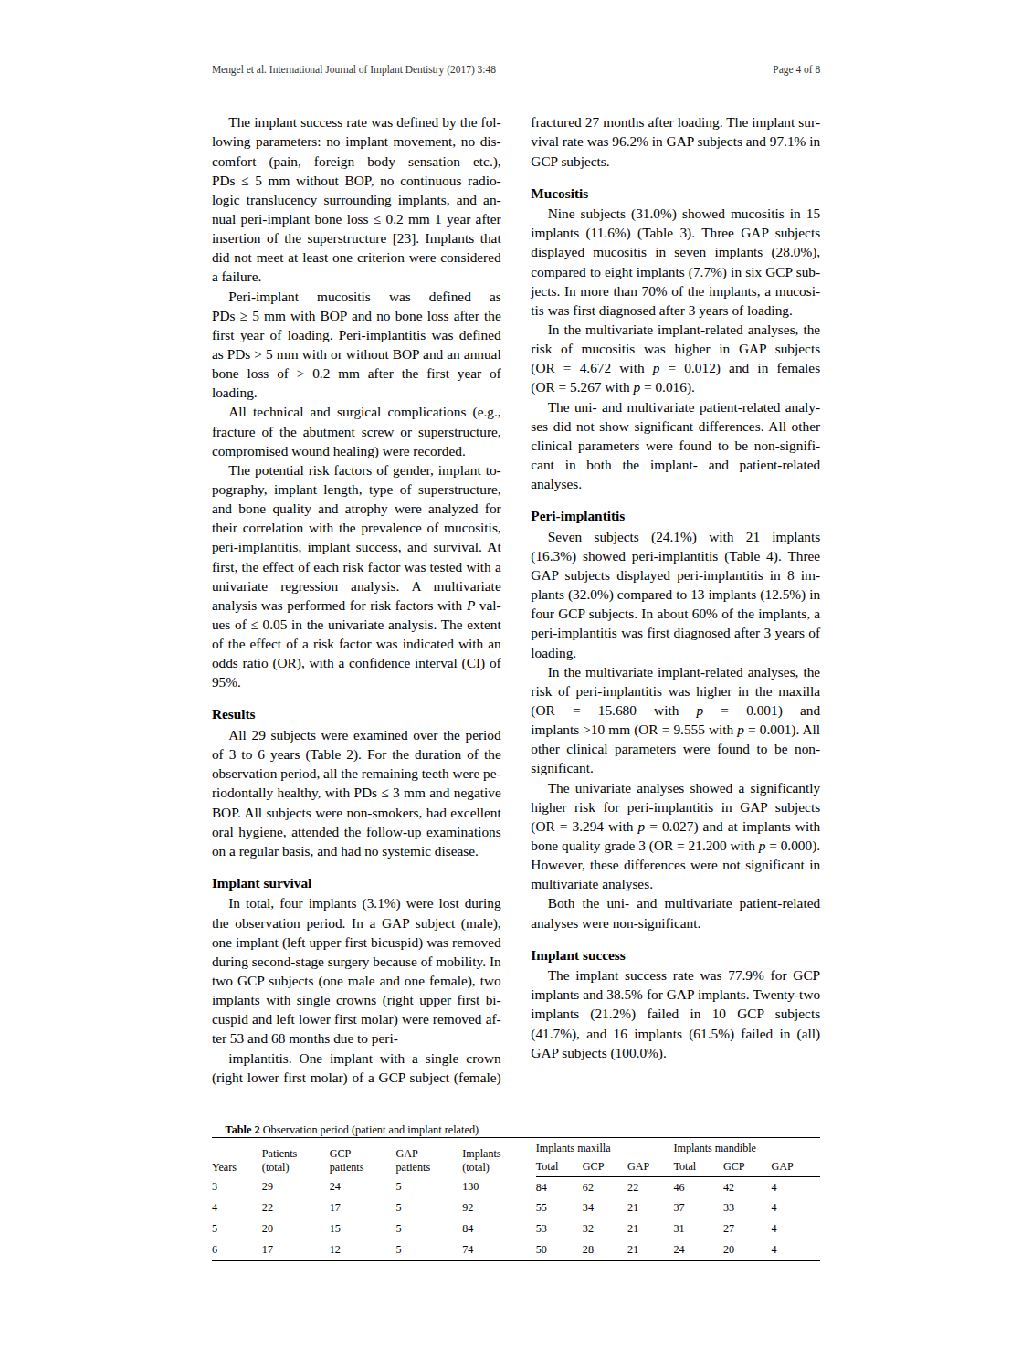Mengel et al. International Journal of Implant Dentistry (2017) 3:48
Page 4 of 8
The implant success rate was defined by the following parameters: no implant movement, no discomfort (pain, foreign body sensation etc.), PDs ≤ 5 mm without BOP, no continuous radiologic translucency surrounding implants, and annual peri-implant bone loss ≤ 0.2 mm 1 year after insertion of the superstructure [23]. Implants that did not meet at least one criterion were considered a failure.
Peri-implant mucositis was defined as PDs ≥ 5 mm with BOP and no bone loss after the first year of loading. Peri-implantitis was defined as PDs > 5 mm with or without BOP and an annual bone loss of > 0.2 mm after the first year of loading.
All technical and surgical complications (e.g., fracture of the abutment screw or superstructure, compromised wound healing) were recorded.
The potential risk factors of gender, implant topography, implant length, type of superstructure, and bone quality and atrophy were analyzed for their correlation with the prevalence of mucositis, peri-implantitis, implant success, and survival. At first, the effect of each risk factor was tested with a univariate regression analysis. A multivariate analysis was performed for risk factors with P values of ≤ 0.05 in the univariate analysis. The extent of the effect of a risk factor was indicated with an odds ratio (OR), with a confidence interval (CI) of 95%.
Results
All 29 subjects were examined over the period of 3 to 6 years (Table 2). For the duration of the observation period, all the remaining teeth were periodontally healthy, with PDs ≤ 3 mm and negative BOP. All subjects were non-smokers, had excellent oral hygiene, attended the follow-up examinations on a regular basis, and had no systemic disease.
Implant survival
In total, four implants (3.1%) were lost during the observation period. In a GAP subject (male), one implant (left upper first bicuspid) was removed during second-stage surgery because of mobility. In two GCP subjects (one male and one female), two implants with single crowns (right upper first bicuspid and left lower first molar) were removed after 53 and 68 months due to peri-
implantitis. One implant with a single crown (right lower first molar) of a GCP subject (female) fractured 27 months after loading. The implant survival rate was 96.2% in GAP subjects and 97.1% in GCP subjects.
Mucositis
Nine subjects (31.0%) showed mucositis in 15 implants (11.6%) (Table 3). Three GAP subjects displayed mucositis in seven implants (28.0%), compared to eight implants (7.7%) in six GCP subjects. In more than 70% of the implants, a mucositis was first diagnosed after 3 years of loading.
In the multivariate implant-related analyses, the risk of mucositis was higher in GAP subjects (OR = 4.672 with p = 0.012) and in females (OR = 5.267 with p = 0.016).
The uni- and multivariate patient-related analyses did not show significant differences. All other clinical parameters were found to be non-significant in both the implant- and patient-related analyses.
Peri-implantitis
Seven subjects (24.1%) with 21 implants (16.3%) showed peri-implantitis (Table 4). Three GAP subjects displayed peri-implantitis in 8 implants (32.0%) compared to 13 implants (12.5%) in four GCP subjects. In about 60% of the implants, a peri-implantitis was first diagnosed after 3 years of loading.
In the multivariate implant-related analyses, the risk of peri-implantitis was higher in the maxilla (OR = 15.680 with p = 0.001) and implants >10 mm (OR = 9.555 with p = 0.001). All other clinical parameters were found to be non-significant.
The univariate analyses showed a significantly higher risk for peri-implantitis in GAP subjects (OR = 3.294 with p = 0.027) and at implants with bone quality grade 3 (OR = 21.200 with p = 0.000). However, these differences were not significant in multivariate analyses.
Both the uni- and multivariate patient-related analyses were non-significant.
Implant success
The implant success rate was 77.9% for GCP implants and 38.5% for GAP implants. Twenty-two implants (21.2%) failed in 10 GCP subjects (41.7%), and 16 implants (61.5%) failed in (all) GAP subjects (100.0%).
Table 2 Observation period (patient and implant related)
| Years | Patients (total) | GCP patients | GAP patients | Implants (total) | Implants maxilla | Implants mandible |
| --- | --- | --- | --- | --- | --- | --- |
| Total | GCP | GAP | Total | GCP | GAP |
| 3 | 29 | 24 | 5 | 130 | 84 | 62 | 22 | 46 | 42 | 4 |
| 4 | 22 | 17 | 5 | 92 | 55 | 34 | 21 | 37 | 33 | 4 |
| 5 | 20 | 15 | 5 | 84 | 53 | 32 | 21 | 31 | 27 | 4 |
| 6 | 17 | 12 | 5 | 74 | 50 | 28 | 21 | 24 | 20 | 4 |